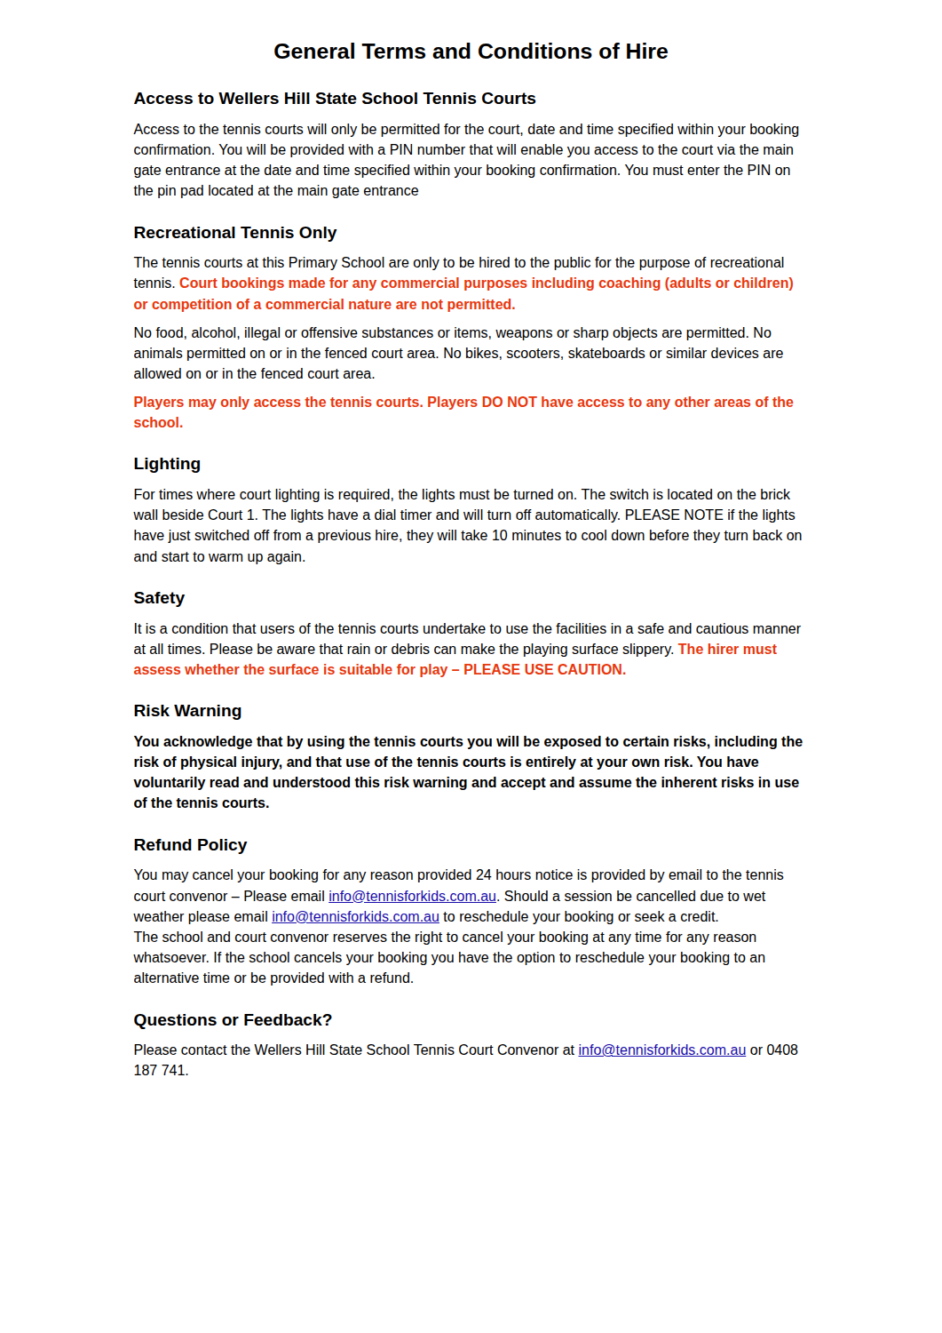General Terms and Conditions of Hire
Access to Wellers Hill State School Tennis Courts
Access to the tennis courts will only be permitted for the court, date and time specified within your booking confirmation. You will be provided with a PIN number that will enable you access to the court via the main gate entrance at the date and time specified within your booking confirmation. You must enter the PIN on the pin pad located at the main gate entrance
Recreational Tennis Only
The tennis courts at this Primary School are only to be hired to the public for the purpose of recreational tennis. Court bookings made for any commercial purposes including coaching (adults or children) or competition of a commercial nature are not permitted.
No food, alcohol, illegal or offensive substances or items, weapons or sharp objects are permitted. No animals permitted on or in the fenced court area. No bikes, scooters, skateboards or similar devices are allowed on or in the fenced court area.
Players may only access the tennis courts. Players DO NOT have access to any other areas of the school.
Lighting
For times where court lighting is required, the lights must be turned on. The switch is located on the brick wall beside Court 1. The lights have a dial timer and will turn off automatically. PLEASE NOTE if the lights have just switched off from a previous hire, they will take 10 minutes to cool down before they turn back on and start to warm up again.
Safety
It is a condition that users of the tennis courts undertake to use the facilities in a safe and cautious manner at all times. Please be aware that rain or debris can make the playing surface slippery. The hirer must assess whether the surface is suitable for play – PLEASE USE CAUTION.
Risk Warning
You acknowledge that by using the tennis courts you will be exposed to certain risks, including the risk of physical injury, and that use of the tennis courts is entirely at your own risk. You have voluntarily read and understood this risk warning and accept and assume the inherent risks in use of the tennis courts.
Refund Policy
You may cancel your booking for any reason provided 24 hours notice is provided by email to the tennis court convenor – Please email info@tennisforkids.com.au. Should a session be cancelled due to wet weather please email info@tennisforkids.com.au to reschedule your booking or seek a credit.
The school and court convenor reserves the right to cancel your booking at any time for any reason whatsoever. If the school cancels your booking you have the option to reschedule your booking to an alternative time or be provided with a refund.
Questions or Feedback?
Please contact the Wellers Hill State School Tennis Court Convenor at info@tennisforkids.com.au or 0408 187 741.